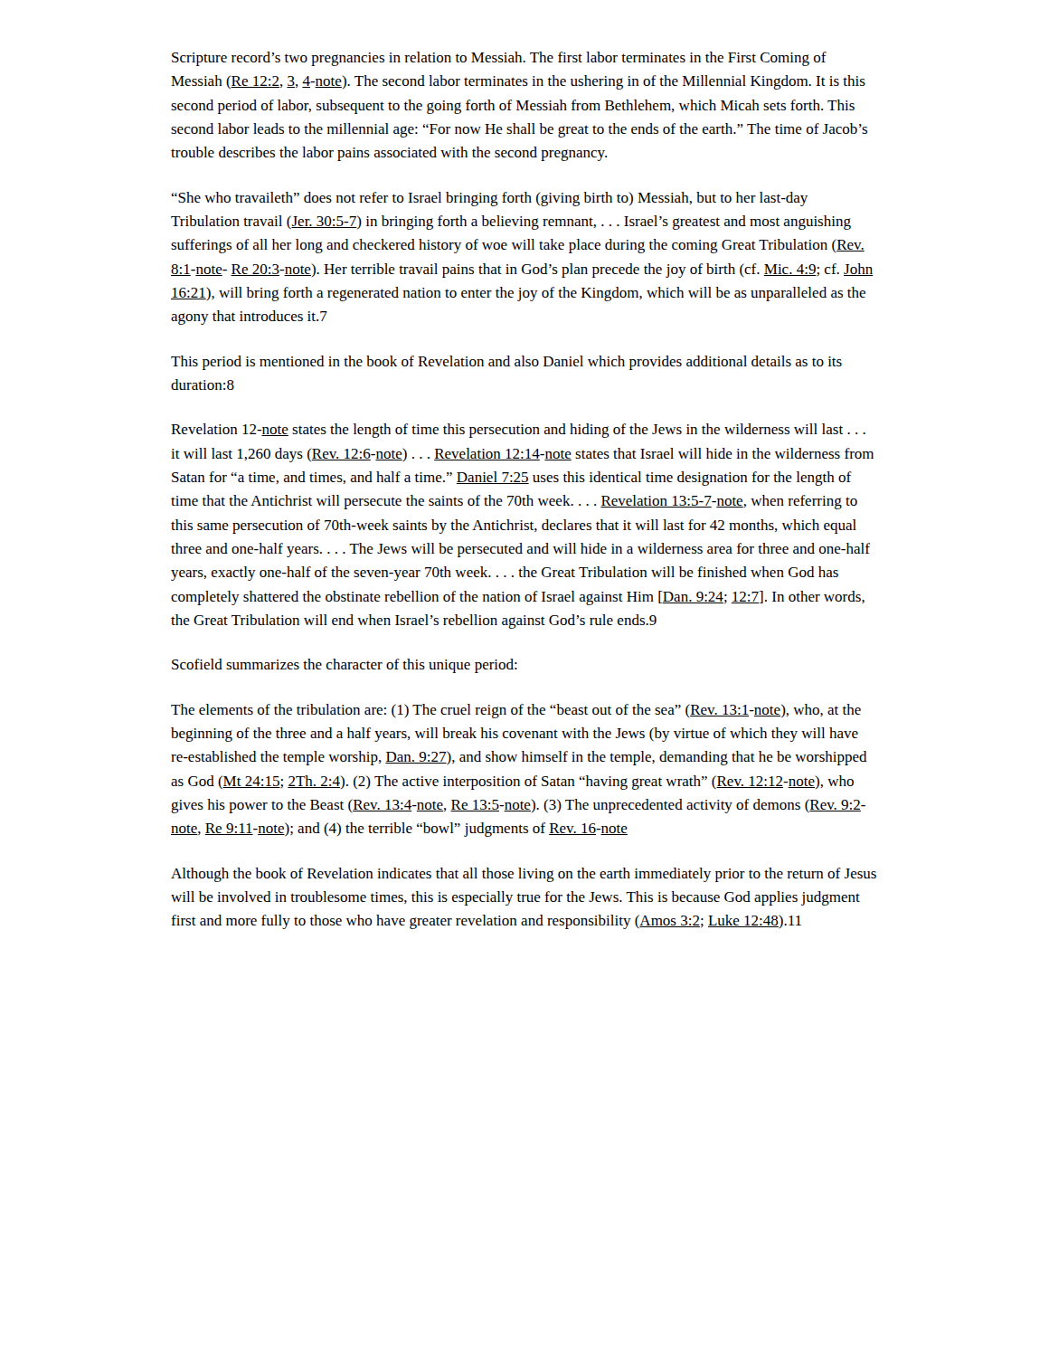Scripture record’s two pregnancies in relation to Messiah. The first labor terminates in the First Coming of Messiah (Re 12:2, 3, 4-note). The second labor terminates in the ushering in of the Millennial Kingdom. It is this second period of labor, subsequent to the going forth of Messiah from Bethlehem, which Micah sets forth. This second labor leads to the millennial age: “For now He shall be great to the ends of the earth.” The time of Jacob’s trouble describes the labor pains associated with the second pregnancy.
“She who travaileth” does not refer to Israel bringing forth (giving birth to) Messiah, but to her last-day Tribulation travail (Jer. 30:5-7) in bringing forth a believing remnant, . . . Israel’s greatest and most anguishing sufferings of all her long and checkered history of woe will take place during the coming Great Tribulation (Rev. 8:1-note- Re 20:3-note). Her terrible travail pains that in God’s plan precede the joy of birth (cf. Mic. 4:9; cf. John 16:21), will bring forth a regenerated nation to enter the joy of the Kingdom, which will be as unparalleled as the agony that introduces it.7
This period is mentioned in the book of Revelation and also Daniel which provides additional details as to its duration:8
Revelation 12-note states the length of time this persecution and hiding of the Jews in the wilderness will last . . . it will last 1,260 days (Rev. 12:6-note) . . . Revelation 12:14-note states that Israel will hide in the wilderness from Satan for “a time, and times, and half a time.” Daniel 7:25 uses this identical time designation for the length of time that the Antichrist will persecute the saints of the 70th week. . . . Revelation 13:5-7-note, when referring to this same persecution of 70th-week saints by the Antichrist, declares that it will last for 42 months, which equal three and one-half years. . . . The Jews will be persecuted and will hide in a wilderness area for three and one-half years, exactly one-half of the seven-year 70th week. . . . the Great Tribulation will be finished when God has completely shattered the obstinate rebellion of the nation of Israel against Him [Dan. 9:24; 12:7]. In other words, the Great Tribulation will end when Israel’s rebellion against God’s rule ends.9
Scofield summarizes the character of this unique period:
The elements of the tribulation are: (1) The cruel reign of the “beast out of the sea” (Rev. 13:1-note), who, at the beginning of the three and a half years, will break his covenant with the Jews (by virtue of which they will have re-established the temple worship, Dan. 9:27), and show himself in the temple, demanding that he be worshipped as God (Mt 24:15; 2Th. 2:4). (2) The active interposition of Satan “having great wrath” (Rev. 12:12-note), who gives his power to the Beast (Rev. 13:4-note, Re 13:5-note). (3) The unprecedented activity of demons (Rev. 9:2-note, Re 9:11-note); and (4) the terrible “bowl” judgments of Rev. 16-note
Although the book of Revelation indicates that all those living on the earth immediately prior to the return of Jesus will be involved in troublesome times, this is especially true for the Jews. This is because God applies judgment first and more fully to those who have greater revelation and responsibility (Amos 3:2; Luke 12:48).11